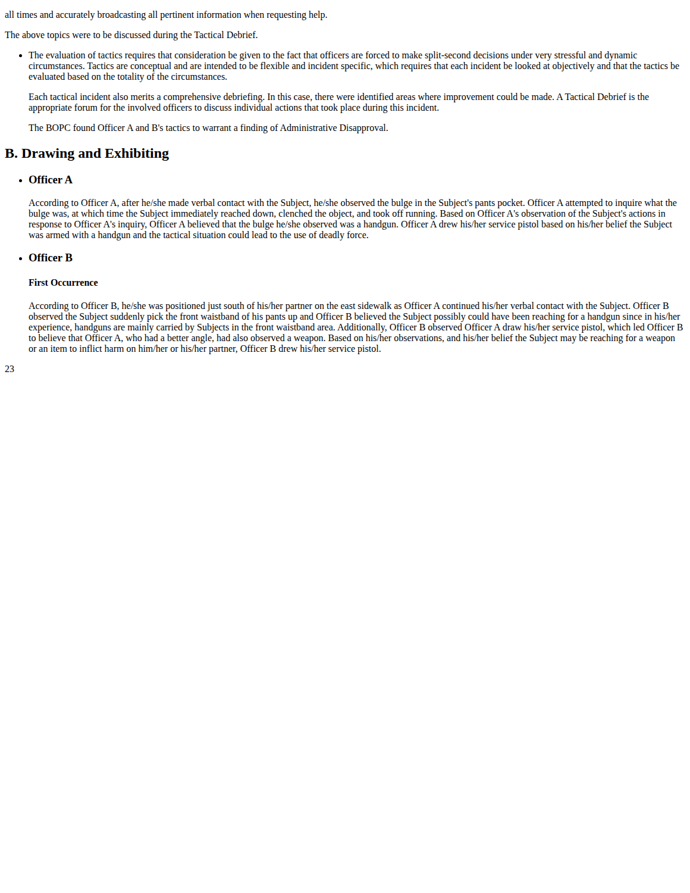all times and accurately broadcasting all pertinent information when requesting help.
The above topics were to be discussed during the Tactical Debrief.
The evaluation of tactics requires that consideration be given to the fact that officers are forced to make split-second decisions under very stressful and dynamic circumstances. Tactics are conceptual and are intended to be flexible and incident specific, which requires that each incident be looked at objectively and that the tactics be evaluated based on the totality of the circumstances.
Each tactical incident also merits a comprehensive debriefing. In this case, there were identified areas where improvement could be made. A Tactical Debrief is the appropriate forum for the involved officers to discuss individual actions that took place during this incident.
The BOPC found Officer A and B's tactics to warrant a finding of Administrative Disapproval.
B. Drawing and Exhibiting
Officer A
According to Officer A, after he/she made verbal contact with the Subject, he/she observed the bulge in the Subject's pants pocket. Officer A attempted to inquire what the bulge was, at which time the Subject immediately reached down, clenched the object, and took off running. Based on Officer A's observation of the Subject's actions in response to Officer A's inquiry, Officer A believed that the bulge he/she observed was a handgun. Officer A drew his/her service pistol based on his/her belief the Subject was armed with a handgun and the tactical situation could lead to the use of deadly force.
Officer B
First Occurrence
According to Officer B, he/she was positioned just south of his/her partner on the east sidewalk as Officer A continued his/her verbal contact with the Subject. Officer B observed the Subject suddenly pick the front waistband of his pants up and Officer B believed the Subject possibly could have been reaching for a handgun since in his/her experience, handguns are mainly carried by Subjects in the front waistband area. Additionally, Officer B observed Officer A draw his/her service pistol, which led Officer B to believe that Officer A, who had a better angle, had also observed a weapon. Based on his/her observations, and his/her belief the Subject may be reaching for a weapon or an item to inflict harm on him/her or his/her partner, Officer B drew his/her service pistol.
23